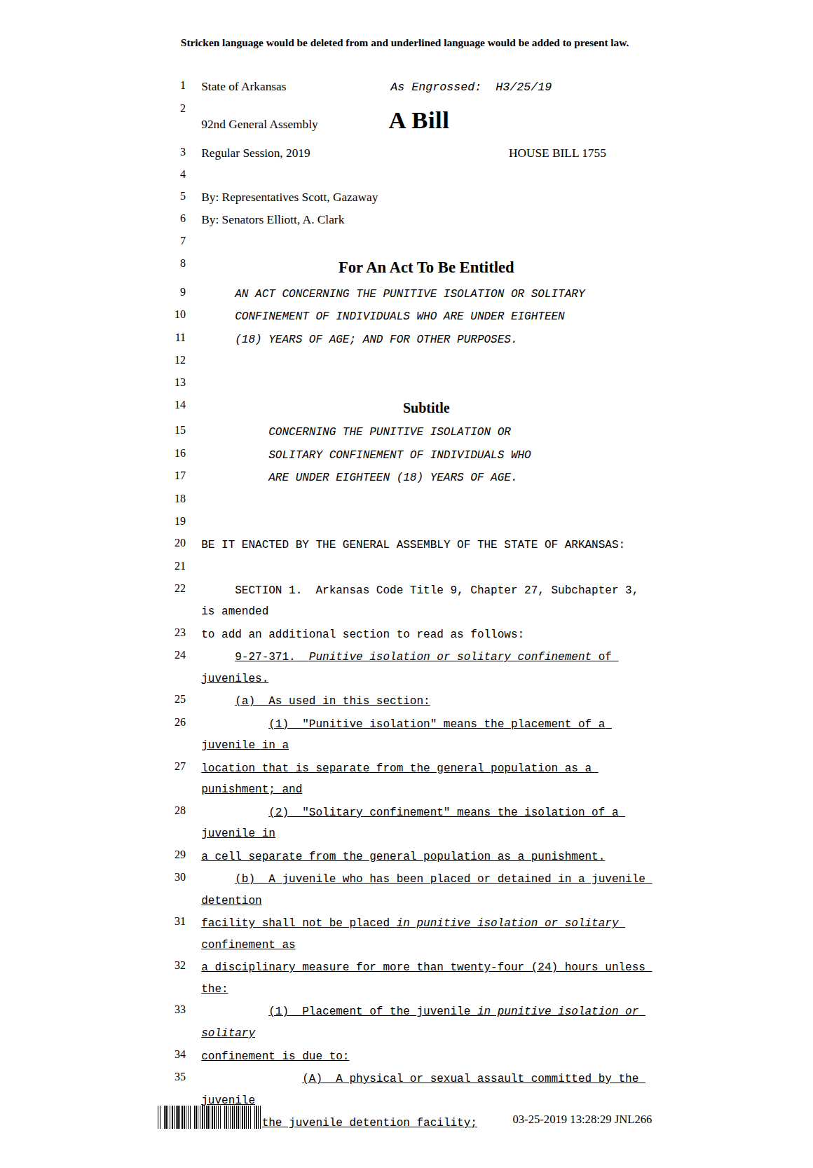Stricken language would be deleted from and underlined language would be added to present law.
| 1 | State of Arkansas As Engrossed: H3/25/19 |
| 2 | 92nd General Assembly A Bill |
| 3 | Regular Session, 2019 HOUSE BILL 1755 |
| 4 | |
| 5 | By: Representatives Scott, Gazaway |
| 6 | By: Senators Elliott, A. Clark |
| 7 | |
| 8 | For An Act To Be Entitled |
| 9 | AN ACT CONCERNING THE PUNITIVE ISOLATION OR SOLITARY |
| 10 | CONFINEMENT OF INDIVIDUALS WHO ARE UNDER EIGHTEEN |
| 11 | (18) YEARS OF AGE; AND FOR OTHER PURPOSES. |
| 12 | |
| 13 | |
| 14 | Subtitle |
| 15 | CONCERNING THE PUNITIVE ISOLATION OR |
| 16 | SOLITARY CONFINEMENT OF INDIVIDUALS WHO |
| 17 | ARE UNDER EIGHTEEN (18) YEARS OF AGE. |
| 18 | |
| 19 | |
| 20 | BE IT ENACTED BY THE GENERAL ASSEMBLY OF THE STATE OF ARKANSAS: |
| 21 | |
| 22 | SECTION 1. Arkansas Code Title 9, Chapter 27, Subchapter 3, is amended |
| 23 | to add an additional section to read as follows: |
| 24 | 9-27-371. Punitive isolation or solitary confinement of juveniles. |
| 25 | (a) As used in this section: |
| 26 | (1) "Punitive isolation" means the placement of a juvenile in a |
| 27 | location that is separate from the general population as a punishment; and |
| 28 | (2) "Solitary confinement" means the isolation of a juvenile in |
| 29 | a cell separate from the general population as a punishment. |
| 30 | (b) A juvenile who has been placed or detained in a juvenile detention |
| 31 | facility shall not be placed in punitive isolation or solitary confinement as |
| 32 | a disciplinary measure for more than twenty-four (24) hours unless the: |
| 33 | (1) Placement of the juvenile in punitive isolation or solitary |
| 34 | confinement is due to: |
| 35 | (A) A physical or sexual assault committed by the juvenile |
| 36 | while in the juvenile detention facility; |
03-25-2019 13:28:29 JNL266